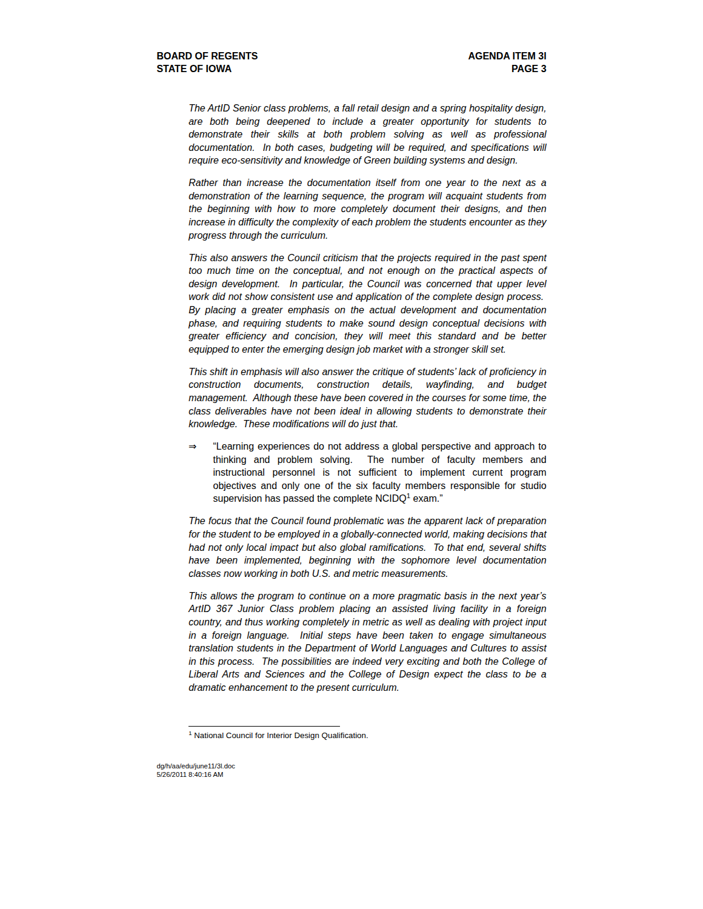| BOARD OF REGENTS | AGENDA ITEM 3l |
| STATE OF IOWA | PAGE 3 |
The ArtID Senior class problems, a fall retail design and a spring hospitality design, are both being deepened to include a greater opportunity for students to demonstrate their skills at both problem solving as well as professional documentation. In both cases, budgeting will be required, and specifications will require eco-sensitivity and knowledge of Green building systems and design.
Rather than increase the documentation itself from one year to the next as a demonstration of the learning sequence, the program will acquaint students from the beginning with how to more completely document their designs, and then increase in difficulty the complexity of each problem the students encounter as they progress through the curriculum.
This also answers the Council criticism that the projects required in the past spent too much time on the conceptual, and not enough on the practical aspects of design development. In particular, the Council was concerned that upper level work did not show consistent use and application of the complete design process. By placing a greater emphasis on the actual development and documentation phase, and requiring students to make sound design conceptual decisions with greater efficiency and concision, they will meet this standard and be better equipped to enter the emerging design job market with a stronger skill set.
This shift in emphasis will also answer the critique of students’ lack of proficiency in construction documents, construction details, wayfinding, and budget management. Although these have been covered in the courses for some time, the class deliverables have not been ideal in allowing students to demonstrate their knowledge. These modifications will do just that.
⇒ “Learning experiences do not address a global perspective and approach to thinking and problem solving. The number of faculty members and instructional personnel is not sufficient to implement current program objectives and only one of the six faculty members responsible for studio supervision has passed the complete NCIDQ1 exam.”
The focus that the Council found problematic was the apparent lack of preparation for the student to be employed in a globally-connected world, making decisions that had not only local impact but also global ramifications. To that end, several shifts have been implemented, beginning with the sophomore level documentation classes now working in both U.S. and metric measurements.
This allows the program to continue on a more pragmatic basis in the next year’s ArtID 367 Junior Class problem placing an assisted living facility in a foreign country, and thus working completely in metric as well as dealing with project input in a foreign language. Initial steps have been taken to engage simultaneous translation students in the Department of World Languages and Cultures to assist in this process. The possibilities are indeed very exciting and both the College of Liberal Arts and Sciences and the College of Design expect the class to be a dramatic enhancement to the present curriculum.
1 National Council for Interior Design Qualification.
dg/h/aa/edu/june11/3l.doc
5/26/2011 8:40:16 AM